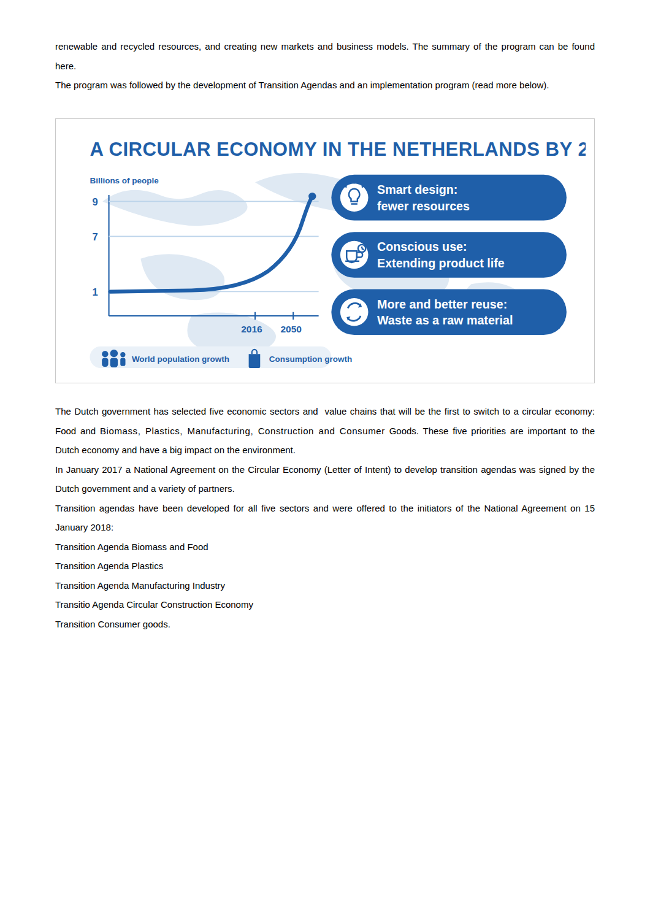renewable and recycled resources, and creating new markets and business models. The summary of the program can be found here.
The program was followed by the development of Transition Agendas and an implementation program (read more below).
A CIRCULAR ECONOMY IN THE NETHERLANDS BY 2050 Billions of people 9 7 1 2016 2050 World population growth Consumption growth Smart design: fewer resources Conscious use: Extending product life More and better reuse: Waste as a raw material
The Dutch government has selected five economic sectors and value chains that will be the first to switch to a circular economy: Food and Biomass, Plastics, Manufacturing, Construction and Consumer Goods. These five priorities are important to the Dutch economy and have a big impact on the environment.
In January 2017 a National Agreement on the Circular Economy (Letter of Intent) to develop transition agendas was signed by the Dutch government and a variety of partners.
Transition agendas have been developed for all five sectors and were offered to the initiators of the National Agreement on 15 January 2018:
Transition Agenda Biomass and Food
Transition Agenda Plastics
Transition Agenda Manufacturing Industry
Transitio Agenda Circular Construction Economy
Transition Consumer goods.